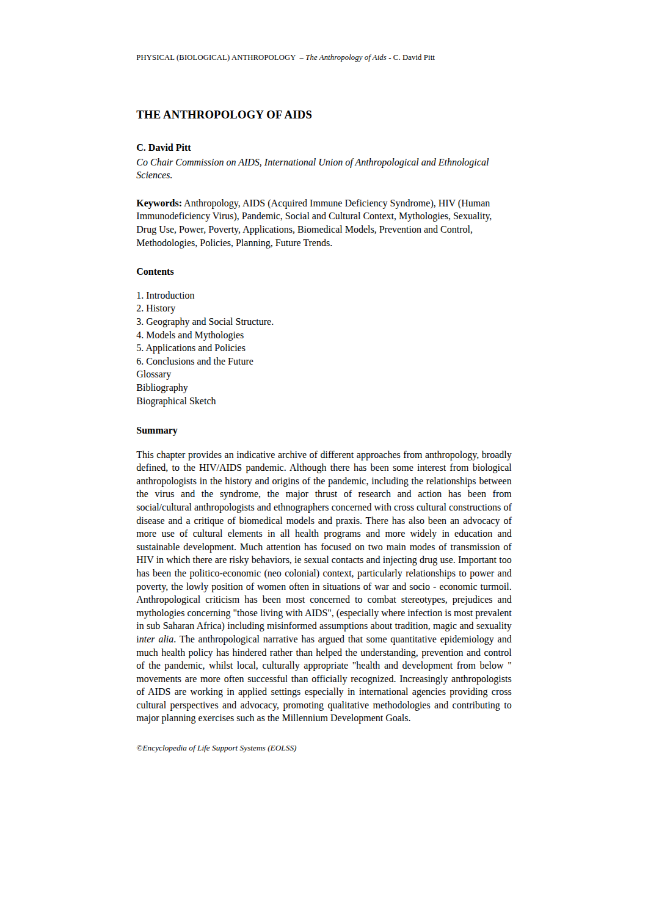PHYSICAL (BIOLOGICAL) ANTHROPOLOGY – The Anthropology of Aids - C. David Pitt
THE ANTHROPOLOGY OF AIDS
C. David Pitt
Co Chair Commission on AIDS, International Union of Anthropological and Ethnological Sciences.
Keywords: Anthropology, AIDS (Acquired Immune Deficiency Syndrome), HIV (Human Immunodeficiency Virus), Pandemic, Social and Cultural Context, Mythologies, Sexuality, Drug Use, Power, Poverty, Applications, Biomedical Models, Prevention and Control, Methodologies, Policies, Planning, Future Trends.
Contents
1. Introduction
2. History
3. Geography and Social Structure.
4. Models and Mythologies
5. Applications and Policies
6. Conclusions and the Future
Glossary
Bibliography
Biographical Sketch
Summary
This chapter provides an indicative archive of different approaches from anthropology, broadly defined, to the HIV/AIDS pandemic. Although there has been some interest from biological anthropologists in the history and origins of the pandemic, including the relationships between the virus and the syndrome, the major thrust of research and action has been from social/cultural anthropologists and ethnographers concerned with cross cultural constructions of disease and a critique of biomedical models and praxis. There has also been an advocacy of more use of cultural elements in all health programs and more widely in education and sustainable development. Much attention has focused on two main modes of transmission of HIV in which there are risky behaviors, ie sexual contacts and injecting drug use. Important too has been the politico-economic (neo colonial) context, particularly relationships to power and poverty, the lowly position of women often in situations of war and socio - economic turmoil. Anthropological criticism has been most concerned to combat stereotypes, prejudices and mythologies concerning "those living with AIDS", (especially where infection is most prevalent in sub Saharan Africa) including misinformed assumptions about tradition, magic and sexuality inter alia. The anthropological narrative has argued that some quantitative epidemiology and much health policy has hindered rather than helped the understanding, prevention and control of the pandemic, whilst local, culturally appropriate "health and development from below " movements are more often successful than officially recognized. Increasingly anthropologists of AIDS are working in applied settings especially in international agencies providing cross cultural perspectives and advocacy, promoting qualitative methodologies and contributing to major planning exercises such as the Millennium Development Goals.
©Encyclopedia of Life Support Systems (EOLSS)